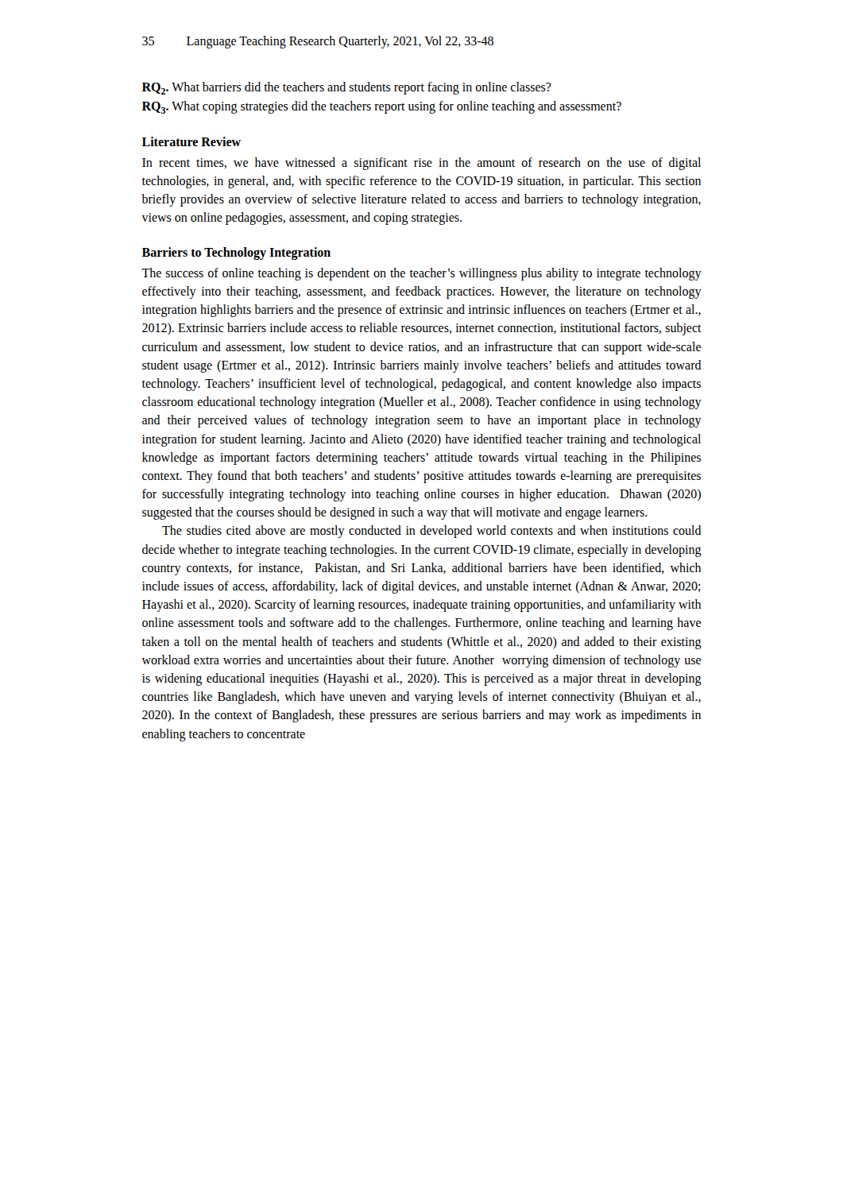35 Language Teaching Research Quarterly, 2021, Vol 22, 33-48
RQ2. What barriers did the teachers and students report facing in online classes?
RQ3. What coping strategies did the teachers report using for online teaching and assessment?
Literature Review
In recent times, we have witnessed a significant rise in the amount of research on the use of digital technologies, in general, and, with specific reference to the COVID-19 situation, in particular. This section briefly provides an overview of selective literature related to access and barriers to technology integration, views on online pedagogies, assessment, and coping strategies.
Barriers to Technology Integration
The success of online teaching is dependent on the teacher’s willingness plus ability to integrate technology effectively into their teaching, assessment, and feedback practices. However, the literature on technology integration highlights barriers and the presence of extrinsic and intrinsic influences on teachers (Ertmer et al., 2012). Extrinsic barriers include access to reliable resources, internet connection, institutional factors, subject curriculum and assessment, low student to device ratios, and an infrastructure that can support wide-scale student usage (Ertmer et al., 2012). Intrinsic barriers mainly involve teachers’ beliefs and attitudes toward technology. Teachers’ insufficient level of technological, pedagogical, and content knowledge also impacts classroom educational technology integration (Mueller et al., 2008). Teacher confidence in using technology and their perceived values of technology integration seem to have an important place in technology integration for student learning. Jacinto and Alieto (2020) have identified teacher training and technological knowledge as important factors determining teachers’ attitude towards virtual teaching in the Philipines context. They found that both teachers’ and students’ positive attitudes towards e-learning are prerequisites for successfully integrating technology into teaching online courses in higher education. Dhawan (2020) suggested that the courses should be designed in such a way that will motivate and engage learners.
The studies cited above are mostly conducted in developed world contexts and when institutions could decide whether to integrate teaching technologies. In the current COVID-19 climate, especially in developing country contexts, for instance, Pakistan, and Sri Lanka, additional barriers have been identified, which include issues of access, affordability, lack of digital devices, and unstable internet (Adnan & Anwar, 2020; Hayashi et al., 2020). Scarcity of learning resources, inadequate training opportunities, and unfamiliarity with online assessment tools and software add to the challenges. Furthermore, online teaching and learning have taken a toll on the mental health of teachers and students (Whittle et al., 2020) and added to their existing workload extra worries and uncertainties about their future. Another worrying dimension of technology use is widening educational inequities (Hayashi et al., 2020). This is perceived as a major threat in developing countries like Bangladesh, which have uneven and varying levels of internet connectivity (Bhuiyan et al., 2020). In the context of Bangladesh, these pressures are serious barriers and may work as impediments in enabling teachers to concentrate